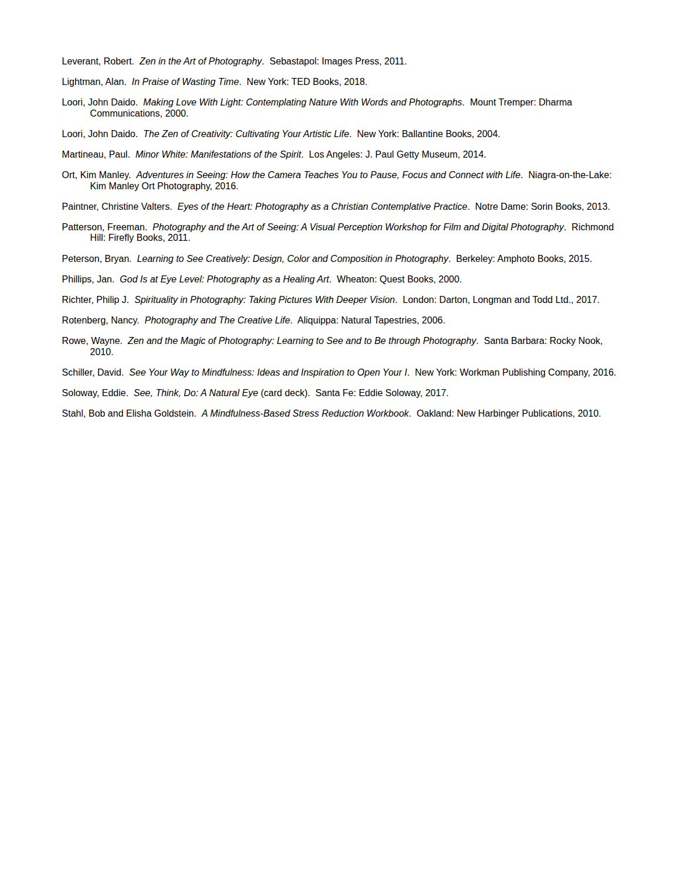Leverant, Robert. Zen in the Art of Photography. Sebastapol: Images Press, 2011.
Lightman, Alan. In Praise of Wasting Time. New York: TED Books, 2018.
Loori, John Daido. Making Love With Light: Contemplating Nature With Words and Photographs. Mount Tremper: Dharma Communications, 2000.
Loori, John Daido. The Zen of Creativity: Cultivating Your Artistic Life. New York: Ballantine Books, 2004.
Martineau, Paul. Minor White: Manifestations of the Spirit. Los Angeles: J. Paul Getty Museum, 2014.
Ort, Kim Manley. Adventures in Seeing: How the Camera Teaches You to Pause, Focus and Connect with Life. Niagra-on-the-Lake: Kim Manley Ort Photography, 2016.
Paintner, Christine Valters. Eyes of the Heart: Photography as a Christian Contemplative Practice. Notre Dame: Sorin Books, 2013.
Patterson, Freeman. Photography and the Art of Seeing: A Visual Perception Workshop for Film and Digital Photography. Richmond Hill: Firefly Books, 2011.
Peterson, Bryan. Learning to See Creatively: Design, Color and Composition in Photography. Berkeley: Amphoto Books, 2015.
Phillips, Jan. God Is at Eye Level: Photography as a Healing Art. Wheaton: Quest Books, 2000.
Richter, Philip J. Spirituality in Photography: Taking Pictures With Deeper Vision. London: Darton, Longman and Todd Ltd., 2017.
Rotenberg, Nancy. Photography and The Creative Life. Aliquippa: Natural Tapestries, 2006.
Rowe, Wayne. Zen and the Magic of Photography: Learning to See and to Be through Photography. Santa Barbara: Rocky Nook, 2010.
Schiller, David. See Your Way to Mindfulness: Ideas and Inspiration to Open Your I. New York: Workman Publishing Company, 2016.
Soloway, Eddie. See, Think, Do: A Natural Eye (card deck). Santa Fe: Eddie Soloway, 2017.
Stahl, Bob and Elisha Goldstein. A Mindfulness-Based Stress Reduction Workbook. Oakland: New Harbinger Publications, 2010.